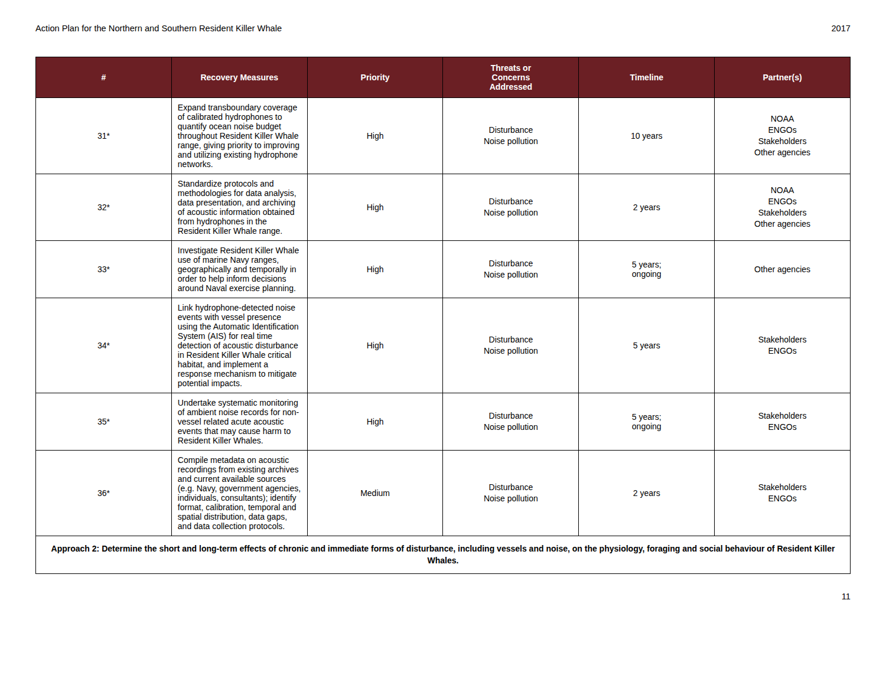Action Plan for the Northern and Southern Resident Killer Whale
2017
| # | Recovery Measures | Priority | Threats or Concerns Addressed | Timeline | Partner(s) |
| --- | --- | --- | --- | --- | --- |
| 31* | Expand transboundary coverage of calibrated hydrophones to quantify ocean noise budget throughout Resident Killer Whale range, giving priority to improving and utilizing existing hydrophone networks. | High | Disturbance Noise pollution | 10 years | NOAA ENGOs Stakeholders Other agencies |
| 32* | Standardize protocols and methodologies for data analysis, data presentation, and archiving of acoustic information obtained from hydrophones in the Resident Killer Whale range. | High | Disturbance Noise pollution | 2 years | NOAA ENGOs Stakeholders Other agencies |
| 33* | Investigate Resident Killer Whale use of marine Navy ranges, geographically and temporally in order to help inform decisions around Naval exercise planning. | High | Disturbance Noise pollution | 5 years; ongoing | Other agencies |
| 34* | Link hydrophone-detected noise events with vessel presence using the Automatic Identification System (AIS) for real time detection of acoustic disturbance in Resident Killer Whale critical habitat, and implement a response mechanism to mitigate potential impacts. | High | Disturbance Noise pollution | 5 years | Stakeholders ENGOs |
| 35* | Undertake systematic monitoring of ambient noise records for non-vessel related acute acoustic events that may cause harm to Resident Killer Whales. | High | Disturbance Noise pollution | 5 years; ongoing | Stakeholders ENGOs |
| 36* | Compile metadata on acoustic recordings from existing archives and current available sources (e.g. Navy, government agencies, individuals, consultants); identify format, calibration, temporal and spatial distribution, data gaps, and data collection protocols. | Medium | Disturbance Noise pollution | 2 years | Stakeholders ENGOs |
| Approach 2: Determine the short and long-term effects of chronic and immediate forms of disturbance, including vessels and noise, on the physiology, foraging and social behaviour of Resident Killer Whales. |
11